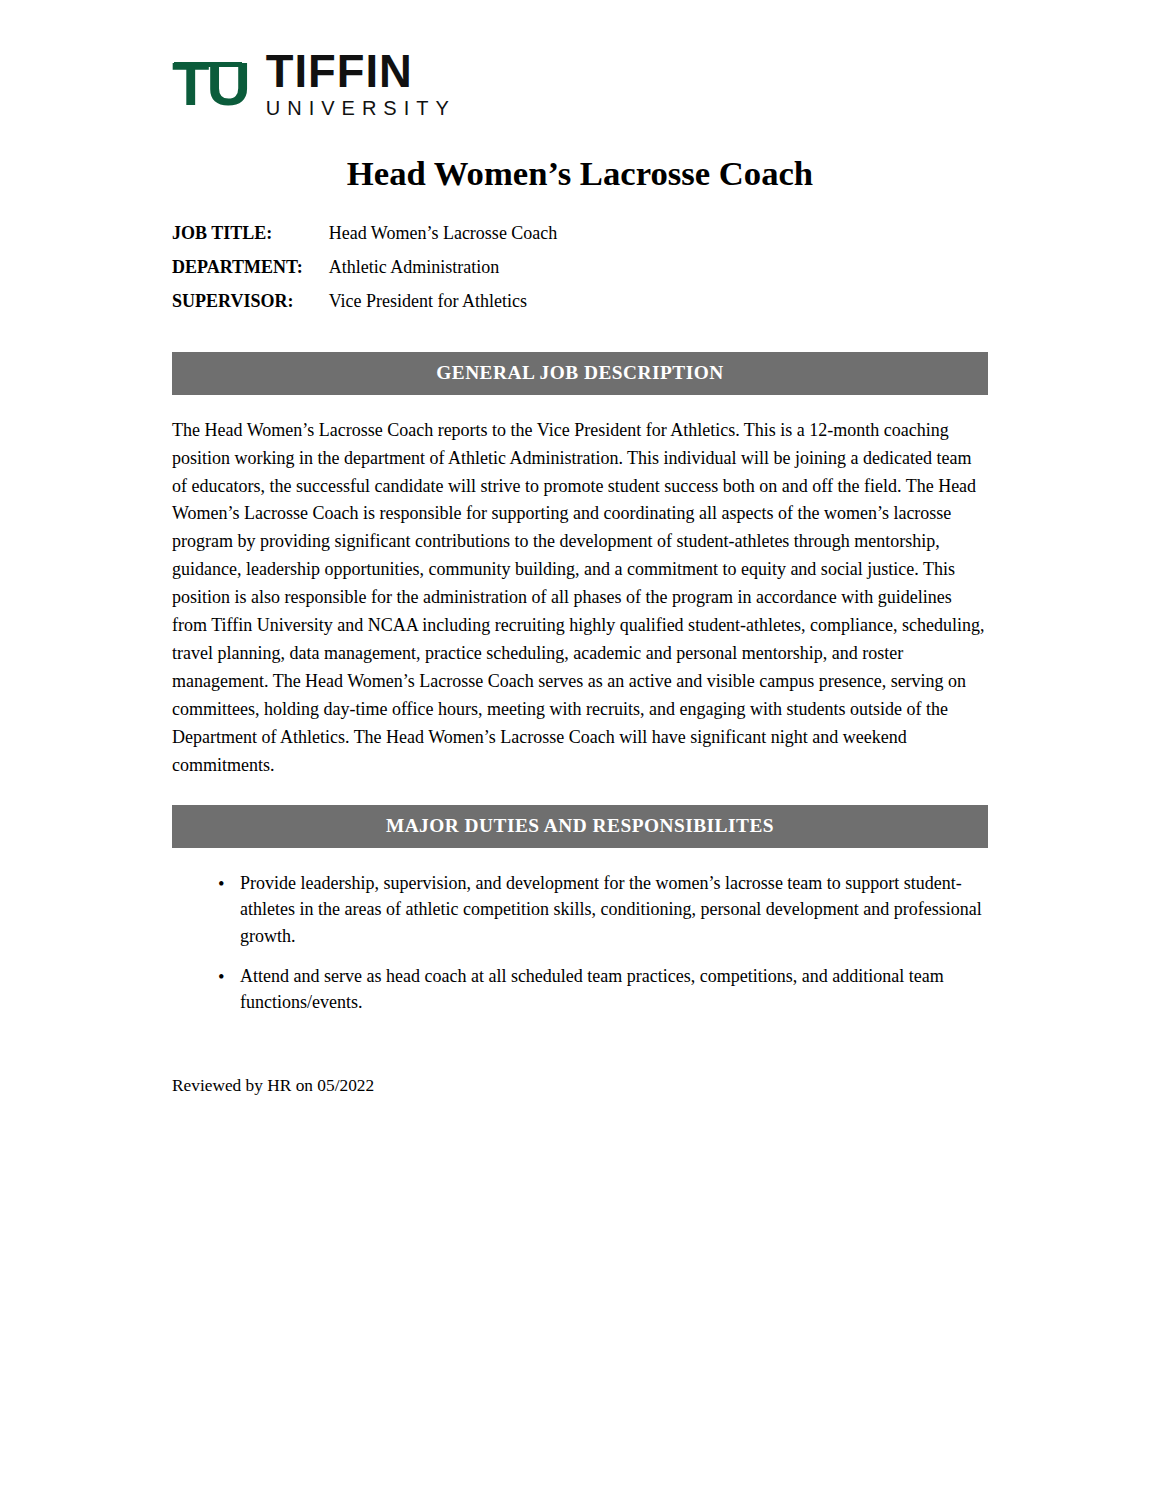TU TIFFIN UNIVERSITY
Head Women’s Lacrosse Coach
| JOB TITLE: | Head Women’s Lacrosse Coach |
| DEPARTMENT: | Athletic Administration |
| SUPERVISOR: | Vice President for Athletics |
General Job Description
The Head Women’s Lacrosse Coach reports to the Vice President for Athletics. This is a 12-month coaching position working in the department of Athletic Administration. This individual will be joining a dedicated team of educators, the successful candidate will strive to promote student success both on and off the field. The Head Women’s Lacrosse Coach is responsible for supporting and coordinating all aspects of the women’s lacrosse program by providing significant contributions to the development of student-athletes through mentorship, guidance, leadership opportunities, community building, and a commitment to equity and social justice. This position is also responsible for the administration of all phases of the program in accordance with guidelines from Tiffin University and NCAA including recruiting highly qualified student-athletes, compliance, scheduling, travel planning, data management, practice scheduling, academic and personal mentorship, and roster management. The Head Women’s Lacrosse Coach serves as an active and visible campus presence, serving on committees, holding day-time office hours, meeting with recruits, and engaging with students outside of the Department of Athletics. The Head Women’s Lacrosse Coach will have significant night and weekend commitments.
Major Duties and Responsibilites
Provide leadership, supervision, and development for the women’s lacrosse team to support student-athletes in the areas of athletic competition skills, conditioning, personal development and professional growth.
Attend and serve as head coach at all scheduled team practices, competitions, and additional team functions/events.
Reviewed by HR on 05/2022